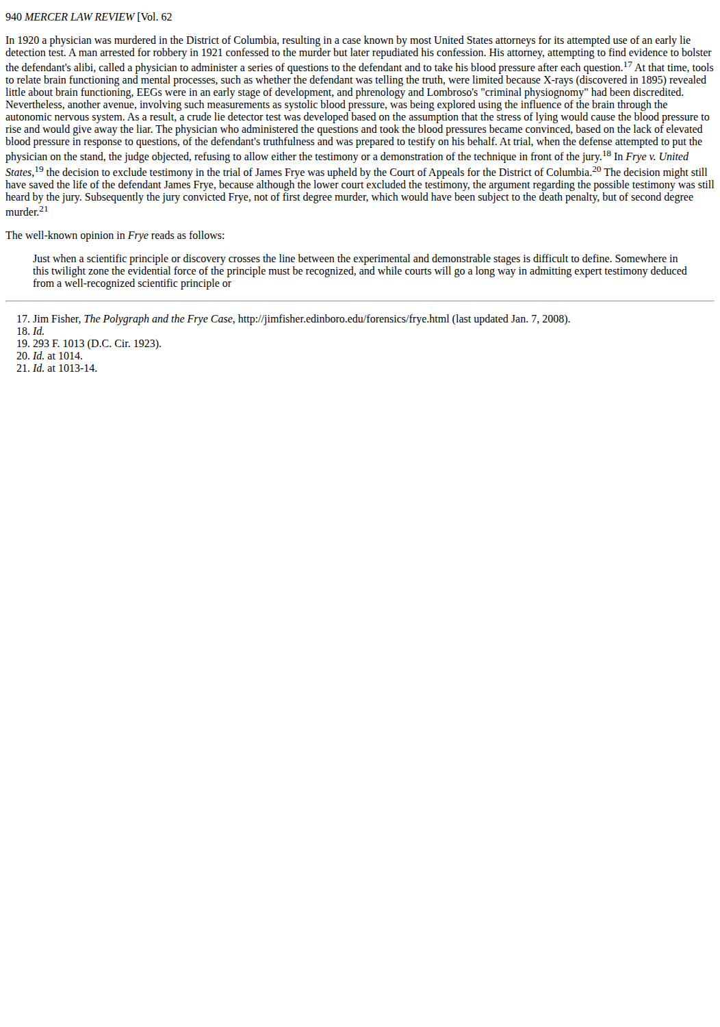940 MERCER LAW REVIEW [Vol. 62
In 1920 a physician was murdered in the District of Columbia, resulting in a case known by most United States attorneys for its attempted use of an early lie detection test. A man arrested for robbery in 1921 confessed to the murder but later repudiated his confession. His attorney, attempting to find evidence to bolster the defendant's alibi, called a physician to administer a series of questions to the defendant and to take his blood pressure after each question.17 At that time, tools to relate brain functioning and mental processes, such as whether the defendant was telling the truth, were limited because X-rays (discovered in 1895) revealed little about brain functioning, EEGs were in an early stage of development, and phrenology and Lombroso's "criminal physiognomy" had been discredited. Nevertheless, another avenue, involving such measurements as systolic blood pressure, was being explored using the influence of the brain through the autonomic nervous system. As a result, a crude lie detector test was developed based on the assumption that the stress of lying would cause the blood pressure to rise and would give away the liar. The physician who administered the questions and took the blood pressures became convinced, based on the lack of elevated blood pressure in response to questions, of the defendant's truthfulness and was prepared to testify on his behalf. At trial, when the defense attempted to put the physician on the stand, the judge objected, refusing to allow either the testimony or a demonstration of the technique in front of the jury.18 In Frye v. United States,19 the decision to exclude testimony in the trial of James Frye was upheld by the Court of Appeals for the District of Columbia.20 The decision might still have saved the life of the defendant James Frye, because although the lower court excluded the testimony, the argument regarding the possible testimony was still heard by the jury. Subsequently the jury convicted Frye, not of first degree murder, which would have been subject to the death penalty, but of second degree murder.21
The well-known opinion in Frye reads as follows:
Just when a scientific principle or discovery crosses the line between the experimental and demonstrable stages is difficult to define. Somewhere in this twilight zone the evidential force of the principle must be recognized, and while courts will go a long way in admitting expert testimony deduced from a well-recognized scientific principle or
Jim Fisher, The Polygraph and the Frye Case, http://jimfisher.edinboro.edu/forensics/frye.html (last updated Jan. 7, 2008).
Id.
293 F. 1013 (D.C. Cir. 1923).
Id. at 1014.
Id. at 1013-14.